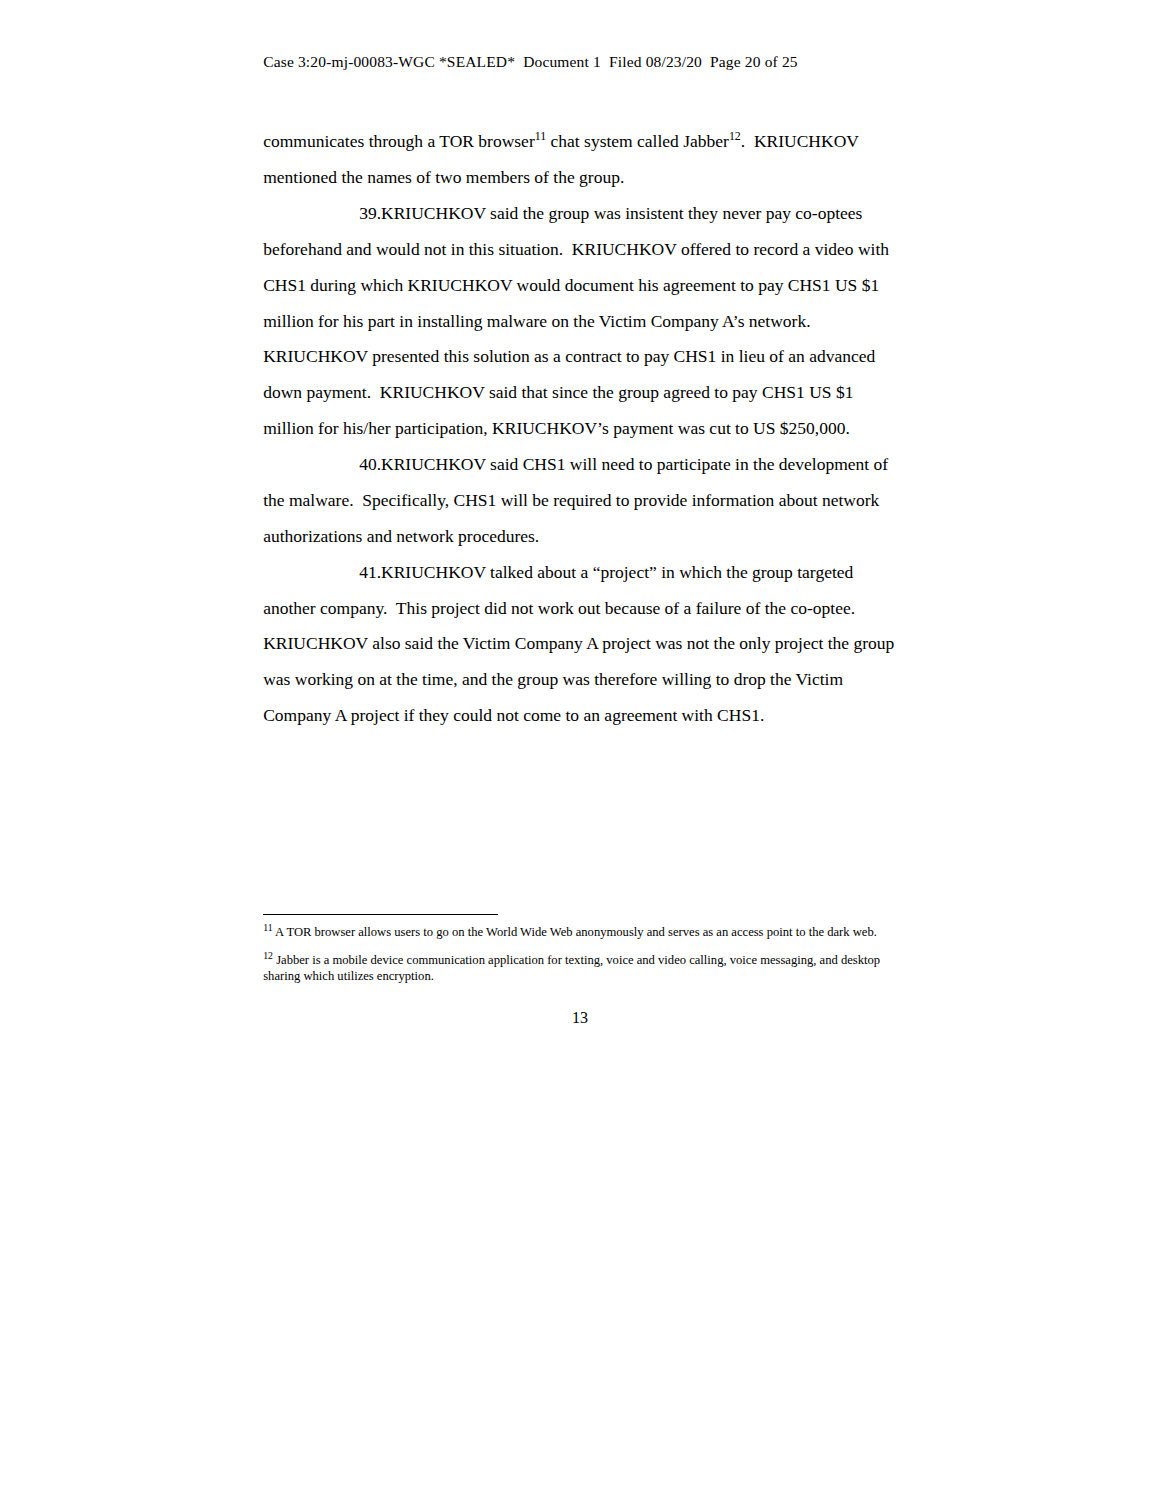Case 3:20-mj-00083-WGC *SEALED* Document 1 Filed 08/23/20 Page 20 of 25
communicates through a TOR browser11 chat system called Jabber12. KRIUCHKOV mentioned the names of two members of the group.
39. KRIUCHKOV said the group was insistent they never pay co-optees beforehand and would not in this situation. KRIUCHKOV offered to record a video with CHS1 during which KRIUCHKOV would document his agreement to pay CHS1 US $1 million for his part in installing malware on the Victim Company A’s network. KRIUCHKOV presented this solution as a contract to pay CHS1 in lieu of an advanced down payment. KRIUCHKOV said that since the group agreed to pay CHS1 US $1 million for his/her participation, KRIUCHKOV’s payment was cut to US $250,000.
40. KRIUCHKOV said CHS1 will need to participate in the development of the malware. Specifically, CHS1 will be required to provide information about network authorizations and network procedures.
41. KRIUCHKOV talked about a “project” in which the group targeted another company. This project did not work out because of a failure of the co-optee. KRIUCHKOV also said the Victim Company A project was not the only project the group was working on at the time, and the group was therefore willing to drop the Victim Company A project if they could not come to an agreement with CHS1.
11 A TOR browser allows users to go on the World Wide Web anonymously and serves as an access point to the dark web.
12 Jabber is a mobile device communication application for texting, voice and video calling, voice messaging, and desktop sharing which utilizes encryption.
13